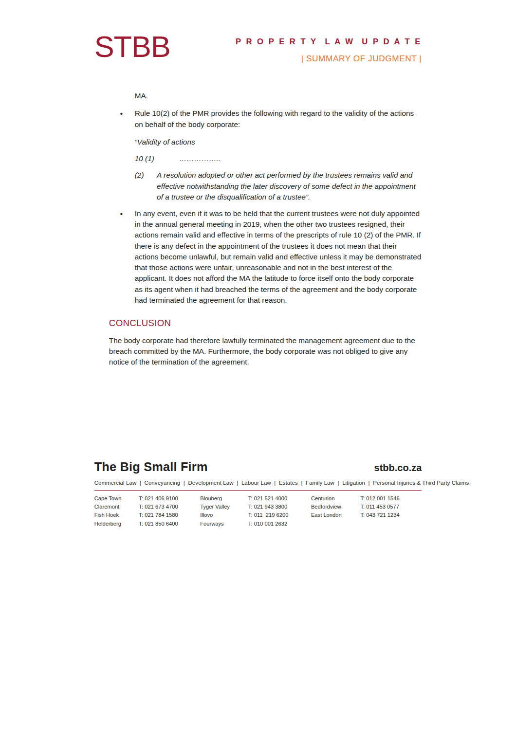STBB
P R O P E R T Y L A W U P D A T E
| SUMMARY OF JUDGMENT |
MA.
Rule 10(2) of the PMR provides the following with regard to the validity of the actions on behalf of the body corporate:
“Validity of actions
10 (1) ……………..
(2)
A resolution adopted or other act performed by the trustees remains valid and effective notwithstanding the later discovery of some defect in the appointment of a trustee or the disqualification of a trustee”.
In any event, even if it was to be held that the current trustees were not duly appointed in the annual general meeting in 2019, when the other two trustees resigned, their actions remain valid and effective in terms of the prescripts of rule 10 (2) of the PMR. If there is any defect in the appointment of the trustees it does not mean that their actions become unlawful, but remain valid and effective unless it may be demonstrated that those actions were unfair, unreasonable and not in the best interest of the applicant. It does not afford the MA the latitude to force itself onto the body corporate as its agent when it had breached the terms of the agreement and the body corporate had terminated the agreement for that reason.
CONCLUSION
The body corporate had therefore lawfully terminated the management agreement due to the breach committed by the MA. Furthermore, the body corporate was not obliged to give any notice of the termination of the agreement.
The Big Small Firm
stbb.co.za
Commercial Law | Conveyancing | Development Law | Labour Law | Estates | Family Law | Litigation | Personal Injuries & Third Party Claims
| Cape Town | T: 021 406 9100 | Blouberg | T: 021 521 4000 | Centurion | T: 012 001 1546 |
| Claremont | T: 021 673 4700 | Tyger Valley | T: 021 943 3800 | Bedfordview | T: 011 453 0577 |
| Fish Hoek | T: 021 784 1580 | Illovo | T: 011 219 6200 | East London | T: 043 721 1234 |
| Helderberg | T: 021 850 6400 | Fourways | T: 010 001 2632 | | |